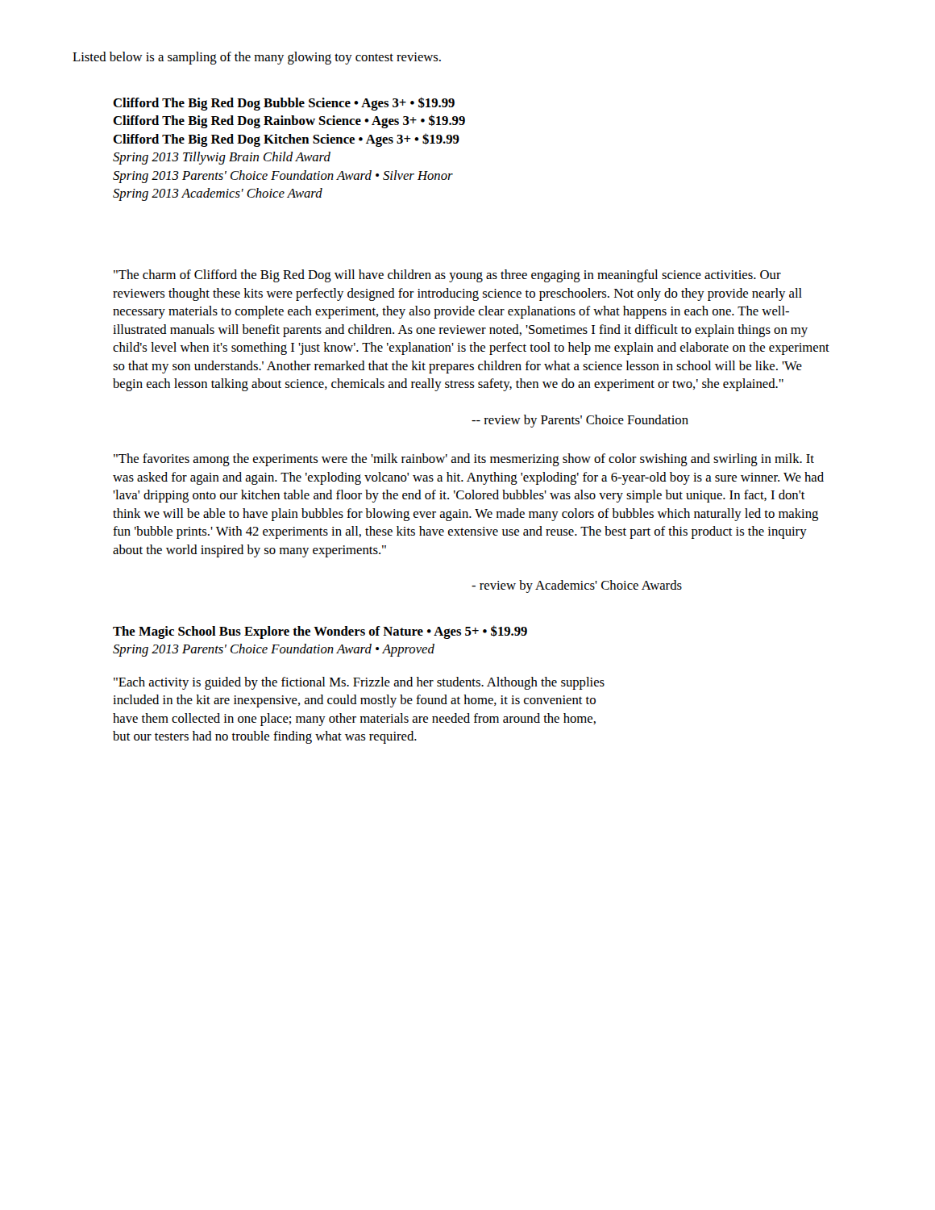Listed below is a sampling of the many glowing toy contest reviews.
Clifford The Big Red Dog Bubble Science • Ages 3+ • $19.99
Clifford The Big Red Dog Rainbow Science • Ages 3+ • $19.99
Clifford The Big Red Dog Kitchen Science • Ages 3+ • $19.99
Spring 2013 Tillywig Brain Child Award
Spring 2013 Parents' Choice Foundation Award • Silver Honor
Spring 2013 Academics' Choice Award
"The charm of Clifford the Big Red Dog will have children as young as three engaging in meaningful science activities. Our reviewers thought these kits were perfectly designed for introducing science to preschoolers. Not only do they provide nearly all necessary materials to complete each experiment, they also provide clear explanations of what happens in each one. The well-illustrated manuals will benefit parents and children. As one reviewer noted, 'Sometimes I find it difficult to explain things on my child's level when it's something I 'just know'. The 'explanation' is the perfect tool to help me explain and elaborate on the experiment so that my son understands.' Another remarked that the kit prepares children for what a science lesson in school will be like. 'We begin each lesson talking about science, chemicals and really stress safety, then we do an experiment or two,' she explained."
-- review by Parents' Choice Foundation
"The favorites among the experiments were the 'milk rainbow' and its mesmerizing show of color swishing and swirling in milk. It was asked for again and again. The 'exploding volcano' was a hit. Anything 'exploding' for a 6-year-old boy is a sure winner. We had 'lava' dripping onto our kitchen table and floor by the end of it. 'Colored bubbles' was also very simple but unique. In fact, I don't think we will be able to have plain bubbles for blowing ever again. We made many colors of bubbles which naturally led to making fun 'bubble prints.' With 42 experiments in all, these kits have extensive use and reuse. The best part of this product is the inquiry about the world inspired by so many experiments."
- review by Academics' Choice Awards
The Magic School Bus Explore the Wonders of Nature • Ages 5+ • $19.99
Spring 2013 Parents' Choice Foundation Award • Approved
"Each activity is guided by the fictional Ms. Frizzle and her students. Although the supplies included in the kit are inexpensive, and could mostly be found at home, it is convenient to have them collected in one place; many other materials are needed from around the home, but our testers had no trouble finding what was required.